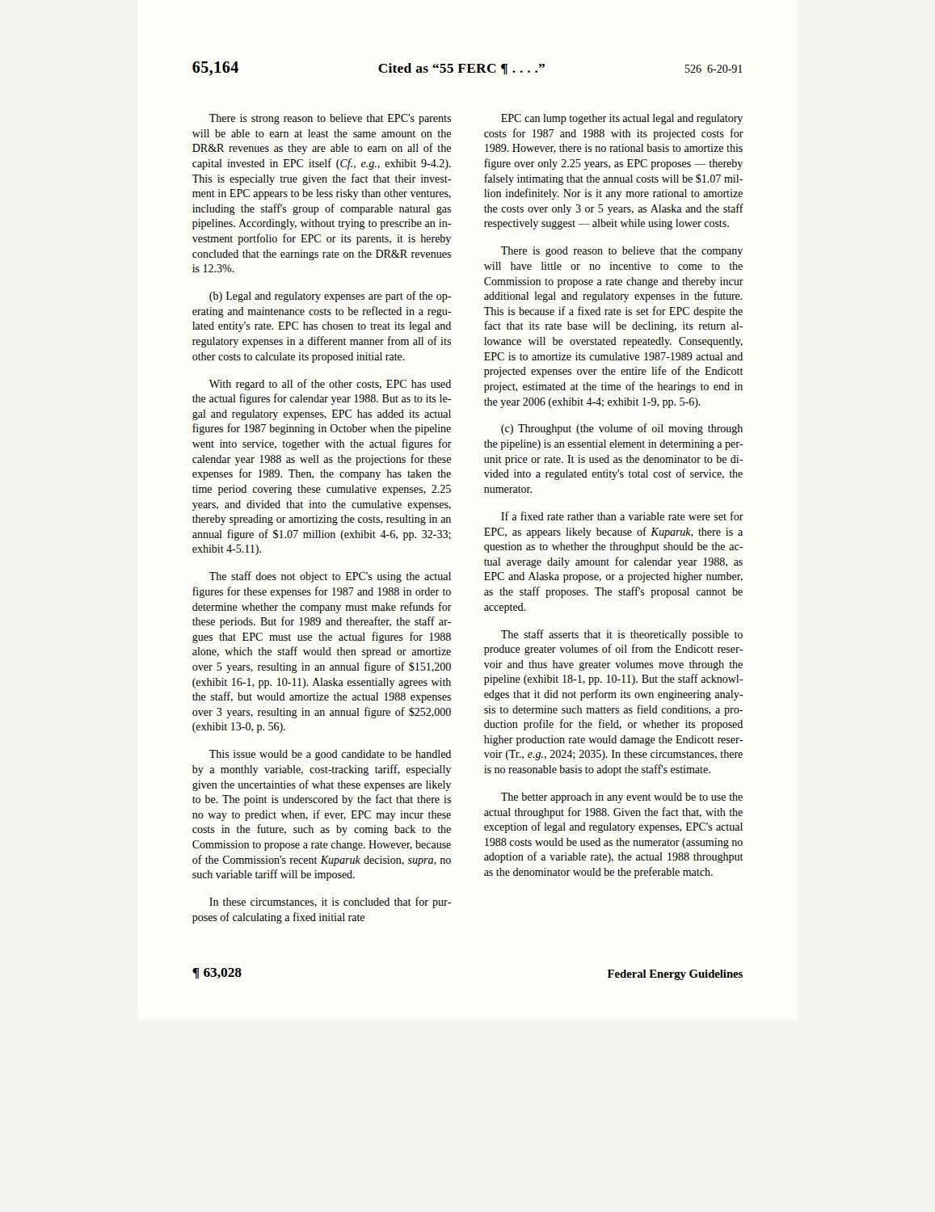65,164
Cited as “55 FERC ¶ . . . .”
526 6-20-91
There is strong reason to believe that EPC's parents will be able to earn at least the same amount on the DR&R revenues as they are able to earn on all of the capital invested in EPC itself (Cf., e.g., exhibit 9-4.2). This is especially true given the fact that their investment in EPC appears to be less risky than other ventures, including the staff's group of comparable natural gas pipelines. Accordingly, without trying to prescribe an investment portfolio for EPC or its parents, it is hereby concluded that the earnings rate on the DR&R revenues is 12.3%.
(b) Legal and regulatory expenses are part of the operating and maintenance costs to be reflected in a regulated entity's rate. EPC has chosen to treat its legal and regulatory expenses in a different manner from all of its other costs to calculate its proposed initial rate.
With regard to all of the other costs, EPC has used the actual figures for calendar year 1988. But as to its legal and regulatory expenses, EPC has added its actual figures for 1987 beginning in October when the pipeline went into service, together with the actual figures for calendar year 1988 as well as the projections for these expenses for 1989. Then, the company has taken the time period covering these cumulative expenses, 2.25 years, and divided that into the cumulative expenses, thereby spreading or amortizing the costs, resulting in an annual figure of $1.07 million (exhibit 4-6, pp. 32-33; exhibit 4-5.11).
The staff does not object to EPC's using the actual figures for these expenses for 1987 and 1988 in order to determine whether the company must make refunds for these periods. But for 1989 and thereafter, the staff argues that EPC must use the actual figures for 1988 alone, which the staff would then spread or amortize over 5 years, resulting in an annual figure of $151,200 (exhibit 16-1, pp. 10-11). Alaska essentially agrees with the staff, but would amortize the actual 1988 expenses over 3 years, resulting in an annual figure of $252,000 (exhibit 13-0, p. 56).
This issue would be a good candidate to be handled by a monthly variable, cost-tracking tariff, especially given the uncertainties of what these expenses are likely to be. The point is underscored by the fact that there is no way to predict when, if ever, EPC may incur these costs in the future, such as by coming back to the Commission to propose a rate change. However, because of the Commission's recent Kuparuk decision, supra, no such variable tariff will be imposed.
In these circumstances, it is concluded that for purposes of calculating a fixed initial rate
EPC can lump together its actual legal and regulatory costs for 1987 and 1988 with its projected costs for 1989. However, there is no rational basis to amortize this figure over only 2.25 years, as EPC proposes — thereby falsely intimating that the annual costs will be $1.07 million indefinitely. Nor is it any more rational to amortize the costs over only 3 or 5 years, as Alaska and the staff respectively suggest — albeit while using lower costs.
There is good reason to believe that the company will have little or no incentive to come to the Commission to propose a rate change and thereby incur additional legal and regulatory expenses in the future. This is because if a fixed rate is set for EPC despite the fact that its rate base will be declining, its return allowance will be overstated repeatedly. Consequently, EPC is to amortize its cumulative 1987-1989 actual and projected expenses over the entire life of the Endicott project, estimated at the time of the hearings to end in the year 2006 (exhibit 4-4; exhibit 1-9, pp. 5-6).
(c) Throughput (the volume of oil moving through the pipeline) is an essential element in determining a per-unit price or rate. It is used as the denominator to be divided into a regulated entity's total cost of service, the numerator.
If a fixed rate rather than a variable rate were set for EPC, as appears likely because of Kuparuk, there is a question as to whether the throughput should be the actual average daily amount for calendar year 1988, as EPC and Alaska propose, or a projected higher number, as the staff proposes. The staff's proposal cannot be accepted.
The staff asserts that it is theoretically possible to produce greater volumes of oil from the Endicott reservoir and thus have greater volumes move through the pipeline (exhibit 18-1, pp. 10-11). But the staff acknowledges that it did not perform its own engineering analysis to determine such matters as field conditions, a production profile for the field, or whether its proposed higher production rate would damage the Endicott reservoir (Tr., e.g., 2024; 2035). In these circumstances, there is no reasonable basis to adopt the staff's estimate.
The better approach in any event would be to use the actual throughput for 1988. Given the fact that, with the exception of legal and regulatory expenses, EPC's actual 1988 costs would be used as the numerator (assuming no adoption of a variable rate), the actual 1988 throughput as the denominator would be the preferable match.
¶ 63,028
Federal Energy Guidelines